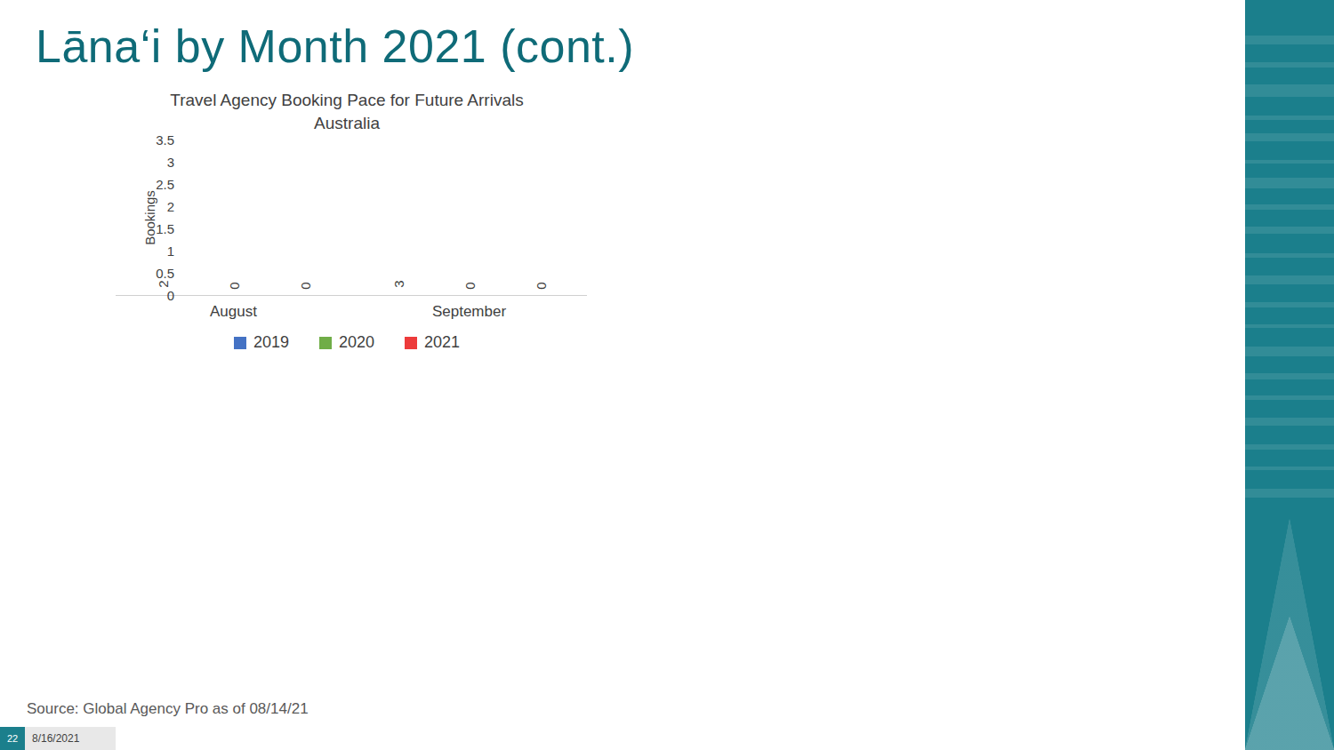Lāna‘i by Month 2021 (cont.)
Travel Agency Booking Pace for Future Arrivals Australia
Bookings
3.5 3 2.5 2 1.5 1 0.5 0
2
0
0
3
0
0
August September
2019
2020
2021
Source: Global Agency Pro as of 08/14/21
22
8/16/2021